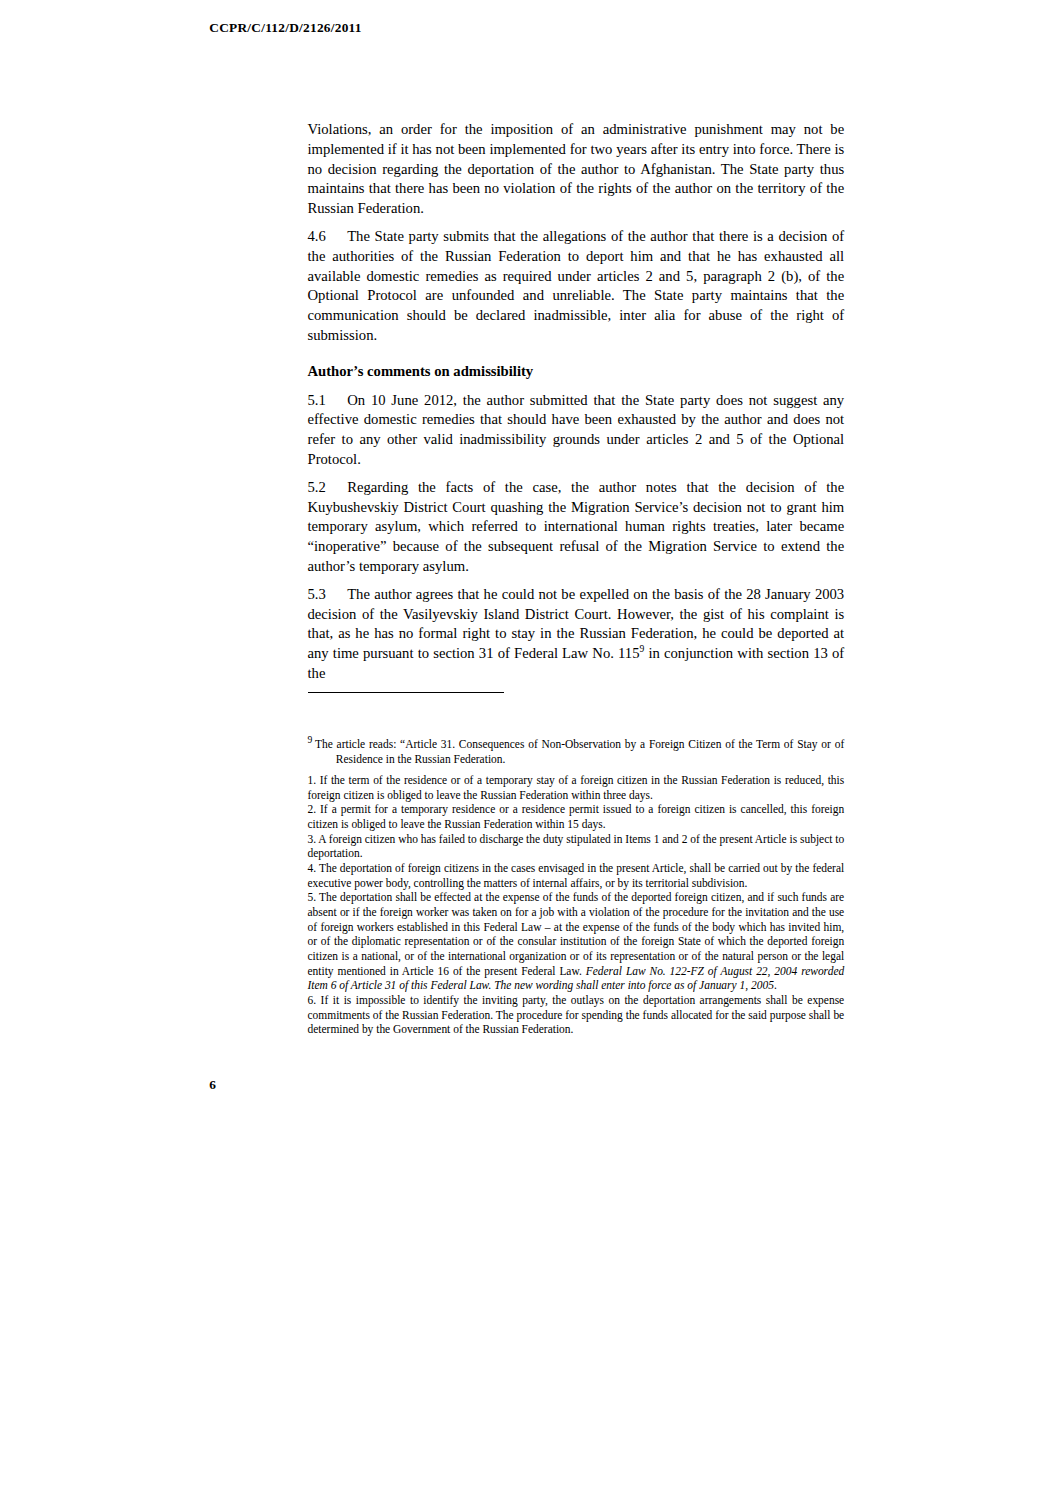CCPR/C/112/D/2126/2011
Violations, an order for the imposition of an administrative punishment may not be implemented if it has not been implemented for two years after its entry into force. There is no decision regarding the deportation of the author to Afghanistan. The State party thus maintains that there has been no violation of the rights of the author on the territory of the Russian Federation.
4.6 The State party submits that the allegations of the author that there is a decision of the authorities of the Russian Federation to deport him and that he has exhausted all available domestic remedies as required under articles 2 and 5, paragraph 2 (b), of the Optional Protocol are unfounded and unreliable. The State party maintains that the communication should be declared inadmissible, inter alia for abuse of the right of submission.
Author’s comments on admissibility
5.1 On 10 June 2012, the author submitted that the State party does not suggest any effective domestic remedies that should have been exhausted by the author and does not refer to any other valid inadmissibility grounds under articles 2 and 5 of the Optional Protocol.
5.2 Regarding the facts of the case, the author notes that the decision of the Kuybushevskiy District Court quashing the Migration Service’s decision not to grant him temporary asylum, which referred to international human rights treaties, later became “inoperative” because of the subsequent refusal of the Migration Service to extend the author’s temporary asylum.
5.3 The author agrees that he could not be expelled on the basis of the 28 January 2003 decision of the Vasilyevskiy Island District Court. However, the gist of his complaint is that, as he has no formal right to stay in the Russian Federation, he could be deported at any time pursuant to section 31 of Federal Law No. 1159 in conjunction with section 13 of the
9 The article reads: “Article 31. Consequences of Non-Observation by a Foreign Citizen of the Term of Stay or of Residence in the Russian Federation.
1. If the term of the residence or of a temporary stay of a foreign citizen in the Russian Federation is reduced, this foreign citizen is obliged to leave the Russian Federation within three days.
2. If a permit for a temporary residence or a residence permit issued to a foreign citizen is cancelled, this foreign citizen is obliged to leave the Russian Federation within 15 days.
3. A foreign citizen who has failed to discharge the duty stipulated in Items 1 and 2 of the present Article is subject to deportation.
4. The deportation of foreign citizens in the cases envisaged in the present Article, shall be carried out by the federal executive power body, controlling the matters of internal affairs, or by its territorial subdivision.
5. The deportation shall be effected at the expense of the funds of the deported foreign citizen, and if such funds are absent or if the foreign worker was taken on for a job with a violation of the procedure for the invitation and the use of foreign workers established in this Federal Law – at the expense of the funds of the body which has invited him, or of the diplomatic representation or of the consular institution of the foreign State of which the deported foreign citizen is a national, or of the international organization or of its representation or of the natural person or the legal entity mentioned in Article 16 of the present Federal Law. Federal Law No. 122-FZ of August 22, 2004 reworded Item 6 of Article 31 of this Federal Law. The new wording shall enter into force as of January 1, 2005.
6. If it is impossible to identify the inviting party, the outlays on the deportation arrangements shall be expense commitments of the Russian Federation. The procedure for spending the funds allocated for the said purpose shall be determined by the Government of the Russian Federation.
6